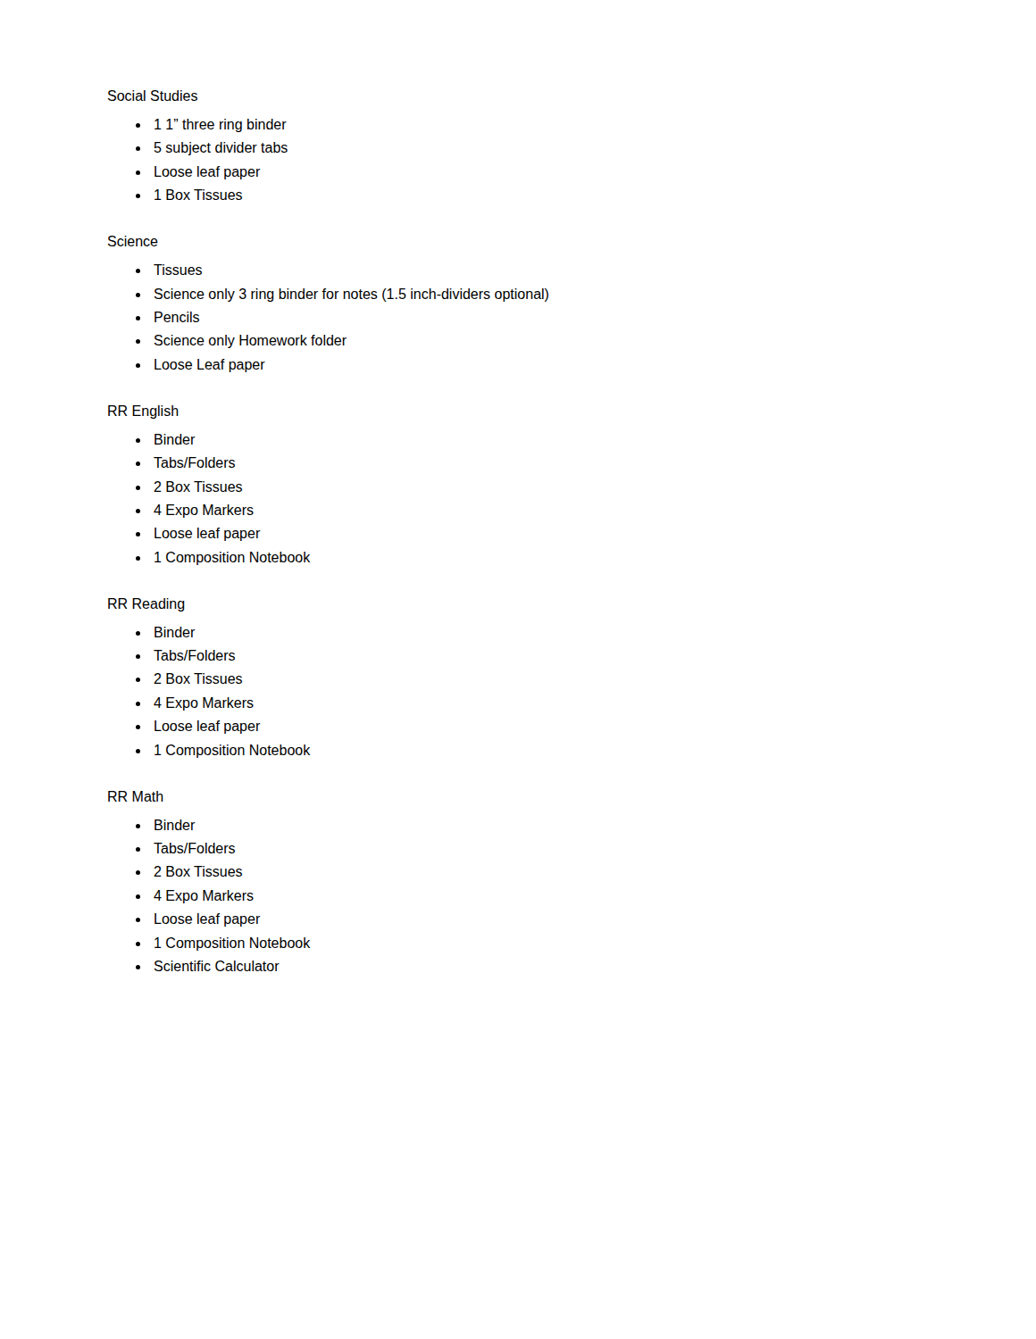Social Studies
1 1” three ring binder
5 subject divider tabs
Loose leaf paper
1 Box Tissues
Science
Tissues
Science only 3 ring binder for notes (1.5 inch-dividers optional)
Pencils
Science only Homework folder
Loose Leaf paper
RR English
Binder
Tabs/Folders
2 Box Tissues
4 Expo Markers
Loose leaf paper
1 Composition Notebook
RR Reading
Binder
Tabs/Folders
2 Box Tissues
4 Expo Markers
Loose leaf paper
1 Composition Notebook
RR Math
Binder
Tabs/Folders
2 Box Tissues
4 Expo Markers
Loose leaf paper
1 Composition Notebook
Scientific Calculator